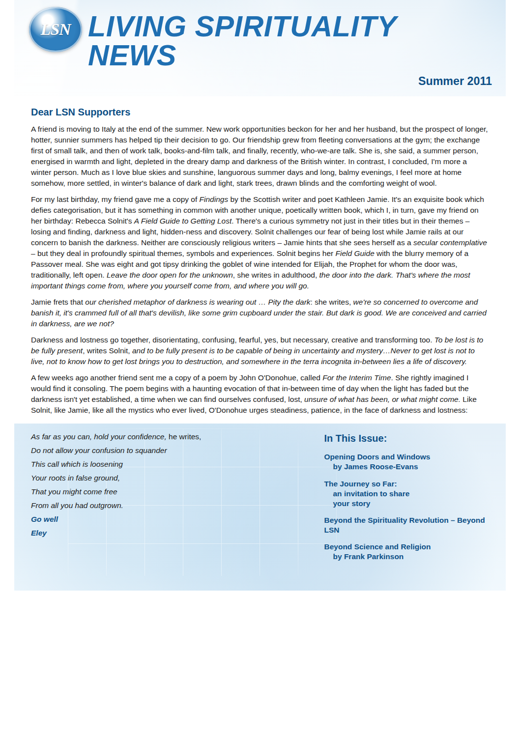LSN
LIVING SPIRITUALITY NEWS
Summer 2011
Dear LSN Supporters
A friend is moving to Italy at the end of the summer. New work opportunities beckon for her and her husband, but the prospect of longer, hotter, sunnier summers has helped tip their decision to go. Our friendship grew from fleeting conversations at the gym; the exchange first of small talk, and then of work talk, books-and-film talk, and finally, recently, who-we-are talk. She is, she said, a summer person, energised in warmth and light, depleted in the dreary damp and darkness of the British winter. In contrast, I concluded, I'm more a winter person. Much as I love blue skies and sunshine, languorous summer days and long, balmy evenings, I feel more at home somehow, more settled, in winter's balance of dark and light, stark trees, drawn blinds and the comforting weight of wool.
For my last birthday, my friend gave me a copy of Findings by the Scottish writer and poet Kathleen Jamie. It's an exquisite book which defies categorisation, but it has something in common with another unique, poetically written book, which I, in turn, gave my friend on her birthday: Rebecca Solnit's A Field Guide to Getting Lost. There's a curious symmetry not just in their titles but in their themes – losing and finding, darkness and light, hidden-ness and discovery. Solnit challenges our fear of being lost while Jamie rails at our concern to banish the darkness. Neither are consciously religious writers – Jamie hints that she sees herself as a secular contemplative – but they deal in profoundly spiritual themes, symbols and experiences. Solnit begins her Field Guide with the blurry memory of a Passover meal. She was eight and got tipsy drinking the goblet of wine intended for Elijah, the Prophet for whom the door was, traditionally, left open. Leave the door open for the unknown, she writes in adulthood, the door into the dark. That's where the most important things come from, where you yourself come from, and where you will go.
Jamie frets that our cherished metaphor of darkness is wearing out … Pity the dark: she writes, we're so concerned to overcome and banish it, it's crammed full of all that's devilish, like some grim cupboard under the stair. But dark is good. We are conceived and carried in darkness, are we not?
Darkness and lostness go together, disorientating, confusing, fearful, yes, but necessary, creative and transforming too. To be lost is to be fully present, writes Solnit, and to be fully present is to be capable of being in uncertainty and mystery…Never to get lost is not to live, not to know how to get lost brings you to destruction, and somewhere in the terra incognita in-between lies a life of discovery.
A few weeks ago another friend sent me a copy of a poem by John O'Donohue, called For the Interim Time. She rightly imagined I would find it consoling. The poem begins with a haunting evocation of that in-between time of day when the light has faded but the darkness isn't yet established, a time when we can find ourselves confused, lost, unsure of what has been, or what might come. Like Solnit, like Jamie, like all the mystics who ever lived, O'Donohue urges steadiness, patience, in the face of darkness and lostness:
As far as you can, hold your confidence, he writes,
Do not allow your confusion to squander
This call which is loosening
Your roots in false ground,
That you might come free
From all you had outgrown.
Go well
Eley
In This Issue:
Opening Doors and Windowsby James Roose-Evans
The Journey so Far:an invitation to share your story
Beyond the Spirituality Revolution – Beyond LSN
Beyond Science and Religionby Frank Parkinson